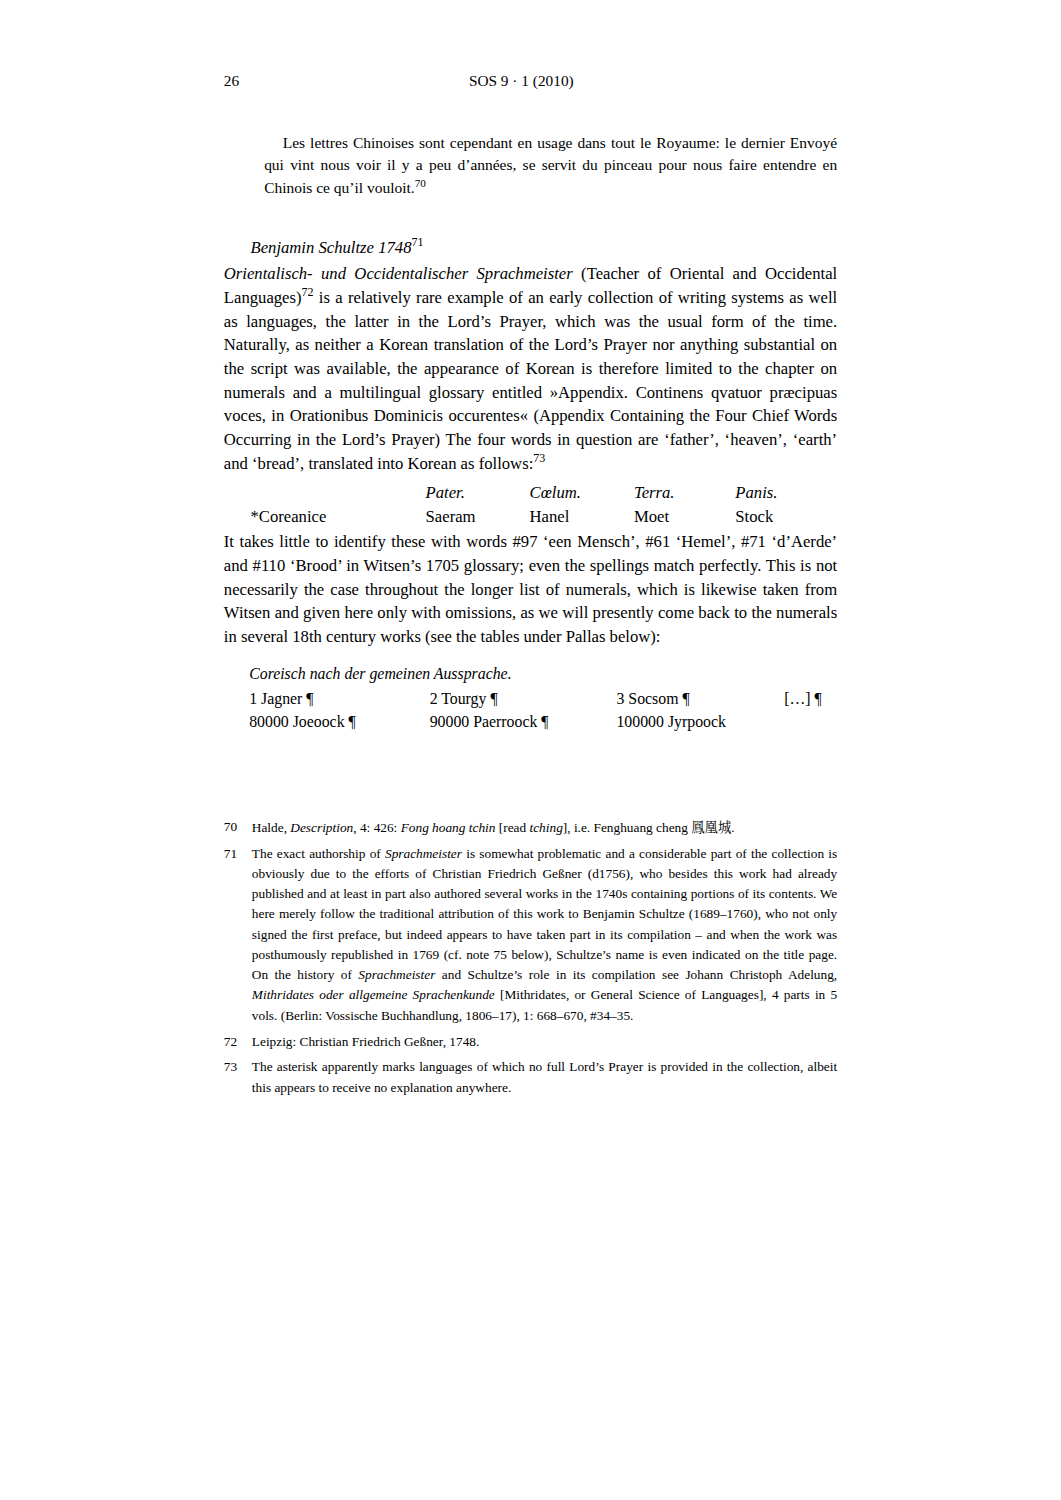26 SOS 9 · 1 (2010)
Les lettres Chinoises sont cependant en usage dans tout le Royaume: le dernier Envoyé qui vint nous voir il y a peu d’années, se servit du pinceau pour nous faire entendre en Chinois ce qu’il vouloit.70
Benjamin Schultze 174871
Orientalisch- und Occidentalischer Sprachmeister (Teacher of Oriental and Occidental Languages)72 is a relatively rare example of an early collection of writing systems as well as languages, the latter in the Lord’s Prayer, which was the usual form of the time. Naturally, as neither a Korean translation of the Lord’s Prayer nor anything substantial on the script was available, the appearance of Korean is therefore limited to the chapter on numerals and a multilingual glossary entitled »Appendix. Continens qvatuor præcipuas voces, in Orationibus Dominicis occurentes« (Appendix Containing the Four Chief Words Occurring in the Lord’s Prayer) The four words in question are ‘father’, ‘heaven’, ‘earth’ and ‘bread’, translated into Korean as follows:73
| | Pater. | Cœlum. | Terra. | Panis. |
| *Coreanice | Saeram | Hanel | Moet | Stock |
It takes little to identify these with words #97 ‘een Mensch’, #61 ‘Hemel’, #71 ‘d’Aerde’ and #110 ‘Brood’ in Witsen’s 1705 glossary; even the spellings match perfectly. This is not necessarily the case throughout the longer list of numerals, which is likewise taken from Witsen and given here only with omissions, as we will presently come back to the numerals in several 18th century works (see the tables under Pallas below):
Coreisch nach der gemeinen Aussprache.
| 1 Jagner ¶ | 2 Tourgy ¶ | 3 Socsom ¶ | […] ¶ |
| 80000 Joeoock ¶ | 90000 Paerroock ¶ | 100000 Jyrpoock | |
70 Halde, Description, 4: 426: Fong hoang tchin [read tching], i.e. Fenghuang cheng 鳳凰城.
71 The exact authorship of Sprachmeister is somewhat problematic and a considerable part of the collection is obviously due to the efforts of Christian Friedrich Geßner (d1756), who besides this work had already published and at least in part also authored several works in the 1740s containing portions of its contents. We here merely follow the traditional attribution of this work to Benjamin Schultze (1689–1760), who not only signed the first preface, but indeed appears to have taken part in its compilation – and when the work was posthumously republished in 1769 (cf. note 75 below), Schultze’s name is even indicated on the title page. On the history of Sprachmeister and Schultze’s role in its compilation see Johann Christoph Adelung, Mithridates oder allgemeine Sprachenkunde [Mithridates, or General Science of Languages], 4 parts in 5 vols. (Berlin: Vossische Buchhandlung, 1806–17), 1: 668–670, #34–35.
72 Leipzig: Christian Friedrich Geßner, 1748.
73 The asterisk apparently marks languages of which no full Lord’s Prayer is provided in the collection, albeit this appears to receive no explanation anywhere.